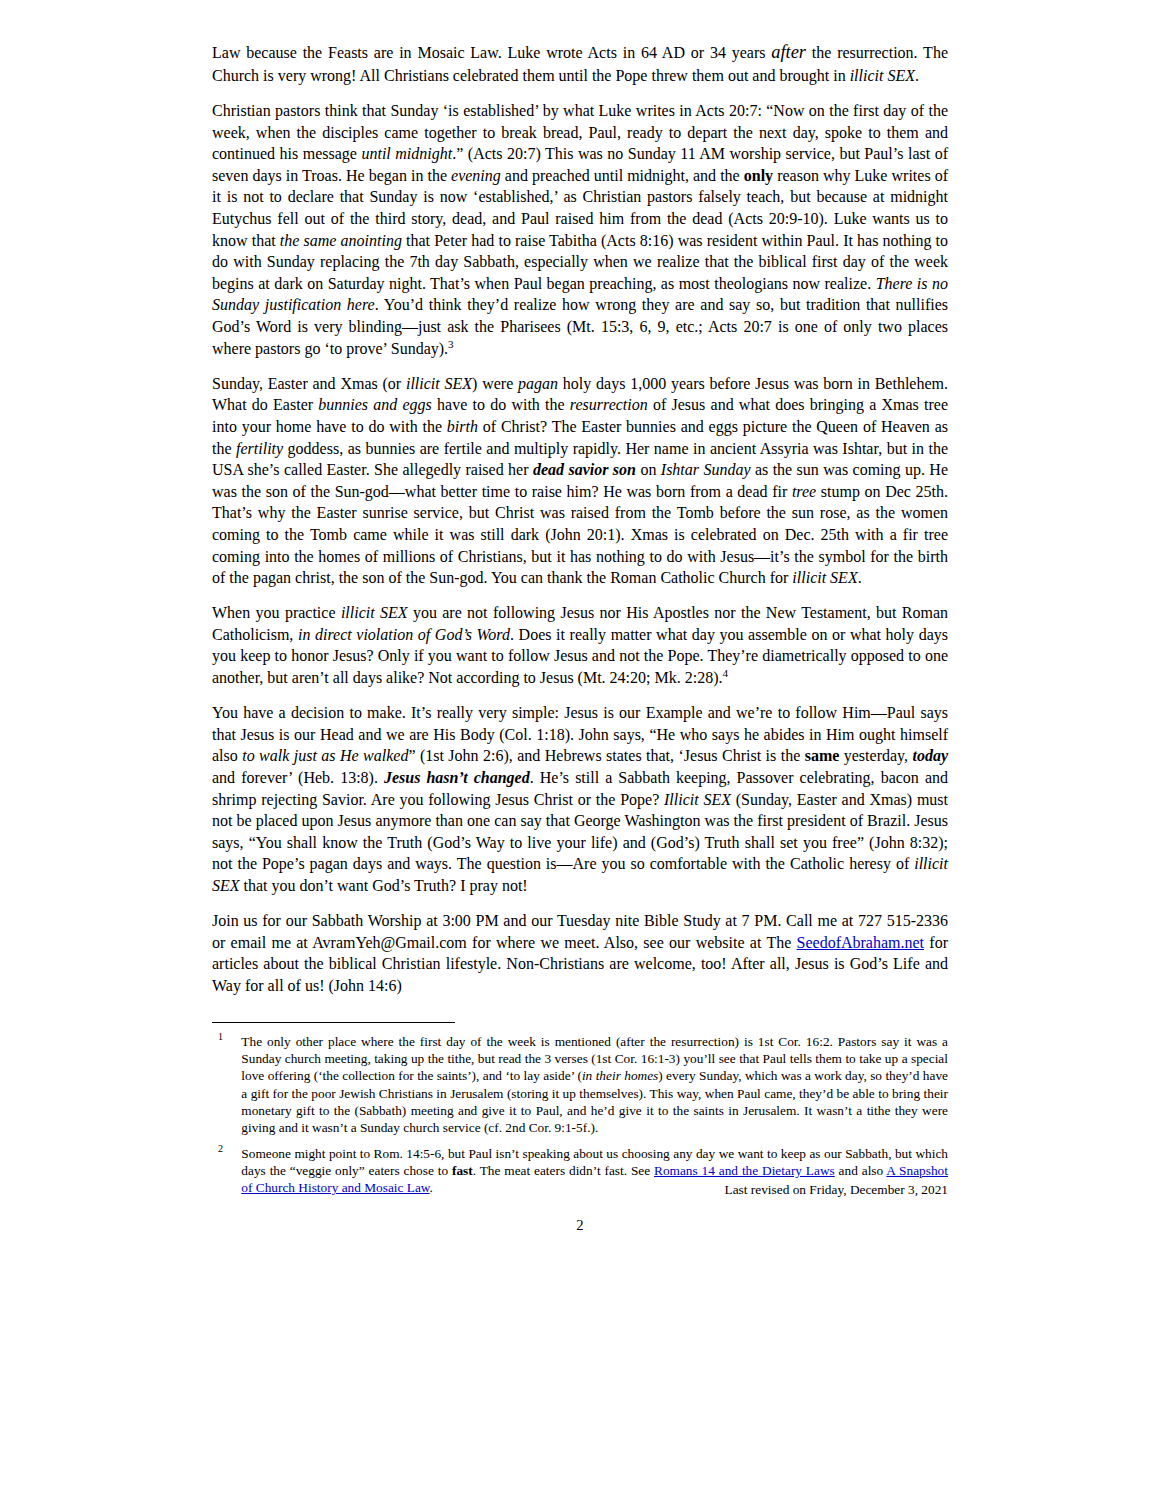Law because the Feasts are in Mosaic Law. Luke wrote Acts in 64 AD or 34 years after the resurrection. The Church is very wrong! All Christians celebrated them until the Pope threw them out and brought in illicit SEX.
Christian pastors think that Sunday ‘is established’ by what Luke writes in Acts 20:7: “Now on the first day of the week, when the disciples came together to break bread, Paul, ready to depart the next day, spoke to them and continued his message until midnight.” (Acts 20:7) This was no Sunday 11 AM worship service, but Paul’s last of seven days in Troas. He began in the evening and preached until midnight, and the only reason why Luke writes of it is not to declare that Sunday is now ‘established,’ as Christian pastors falsely teach, but because at midnight Eutychus fell out of the third story, dead, and Paul raised him from the dead (Acts 20:9-10). Luke wants us to know that the same anointing that Peter had to raise Tabitha (Acts 8:16) was resident within Paul. It has nothing to do with Sunday replacing the 7th day Sabbath, especially when we realize that the biblical first day of the week begins at dark on Saturday night. That’s when Paul began preaching, as most theologians now realize. There is no Sunday justification here. You’d think they’d realize how wrong they are and say so, but tradition that nullifies God’s Word is very blinding—just ask the Pharisees (Mt. 15:3, 6, 9, etc.; Acts 20:7 is one of only two places where pastors go ‘to prove’ Sunday).3
Sunday, Easter and Xmas (or illicit SEX) were pagan holy days 1,000 years before Jesus was born in Bethlehem. What do Easter bunnies and eggs have to do with the resurrection of Jesus and what does bringing a Xmas tree into your home have to do with the birth of Christ? The Easter bunnies and eggs picture the Queen of Heaven as the fertility goddess, as bunnies are fertile and multiply rapidly. Her name in ancient Assyria was Ishtar, but in the USA she’s called Easter. She allegedly raised her dead savior son on Ishtar Sunday as the sun was coming up. He was the son of the Sun-god—what better time to raise him? He was born from a dead fir tree stump on Dec 25th. That’s why the Easter sunrise service, but Christ was raised from the Tomb before the sun rose, as the women coming to the Tomb came while it was still dark (John 20:1). Xmas is celebrated on Dec. 25th with a fir tree coming into the homes of millions of Christians, but it has nothing to do with Jesus—it’s the symbol for the birth of the pagan christ, the son of the Sun-god. You can thank the Roman Catholic Church for illicit SEX.
When you practice illicit SEX you are not following Jesus nor His Apostles nor the New Testament, but Roman Catholicism, in direct violation of God’s Word. Does it really matter what day you assemble on or what holy days you keep to honor Jesus? Only if you want to follow Jesus and not the Pope. They’re diametrically opposed to one another, but aren’t all days alike? Not according to Jesus (Mt. 24:20; Mk. 2:28).4
You have a decision to make. It’s really very simple: Jesus is our Example and we’re to follow Him—Paul says that Jesus is our Head and we are His Body (Col. 1:18). John says, “He who says he abides in Him ought himself also to walk just as He walked” (1st John 2:6), and Hebrews states that, ‘Jesus Christ is the same yesterday, today and forever’ (Heb. 13:8). Jesus hasn’t changed. He’s still a Sabbath keeping, Passover celebrating, bacon and shrimp rejecting Savior. Are you following Jesus Christ or the Pope? Illicit SEX (Sunday, Easter and Xmas) must not be placed upon Jesus anymore than one can say that George Washington was the first president of Brazil. Jesus says, “You shall know the Truth (God’s Way to live your life) and (God’s) Truth shall set you free” (John 8:32); not the Pope’s pagan days and ways. The question is—Are you so comfortable with the Catholic heresy of illicit SEX that you don’t want God’s Truth? I pray not!
Join us for our Sabbath Worship at 3:00 PM and our Tuesday nite Bible Study at 7 PM. Call me at 727 515-2336 or email me at AvramYeh@Gmail.com for where we meet. Also, see our website at The SeedofAbraham.net for articles about the biblical Christian lifestyle. Non-Christians are welcome, too! After all, Jesus is God’s Life and Way for all of us! (John 14:6)
The only other place where the first day of the week is mentioned (after the resurrection) is 1st Cor. 16:2. Pastors say it was a Sunday church meeting, taking up the tithe, but read the 3 verses (1st Cor. 16:1-3) you’ll see that Paul tells them to take up a special love offering (‘the collection for the saints’), and ‘to lay aside’ (in their homes) every Sunday, which was a work day, so they’d have a gift for the poor Jewish Christians in Jerusalem (storing it up themselves). This way, when Paul came, they’d be able to bring their monetary gift to the (Sabbath) meeting and give it to Paul, and he’d give it to the saints in Jerusalem. It wasn’t a tithe they were giving and it wasn’t a Sunday church service (cf. 2nd Cor. 9:1-5f.).
Someone might point to Rom. 14:5-6, but Paul isn’t speaking about us choosing any day we want to keep as our Sabbath, but which days the “veggie only” eaters chose to fast. The meat eaters didn’t fast. See Romans 14 and the Dietary Laws and also A Snapshot of Church History and Mosaic Law. Last revised on Friday, December 3, 2021
2